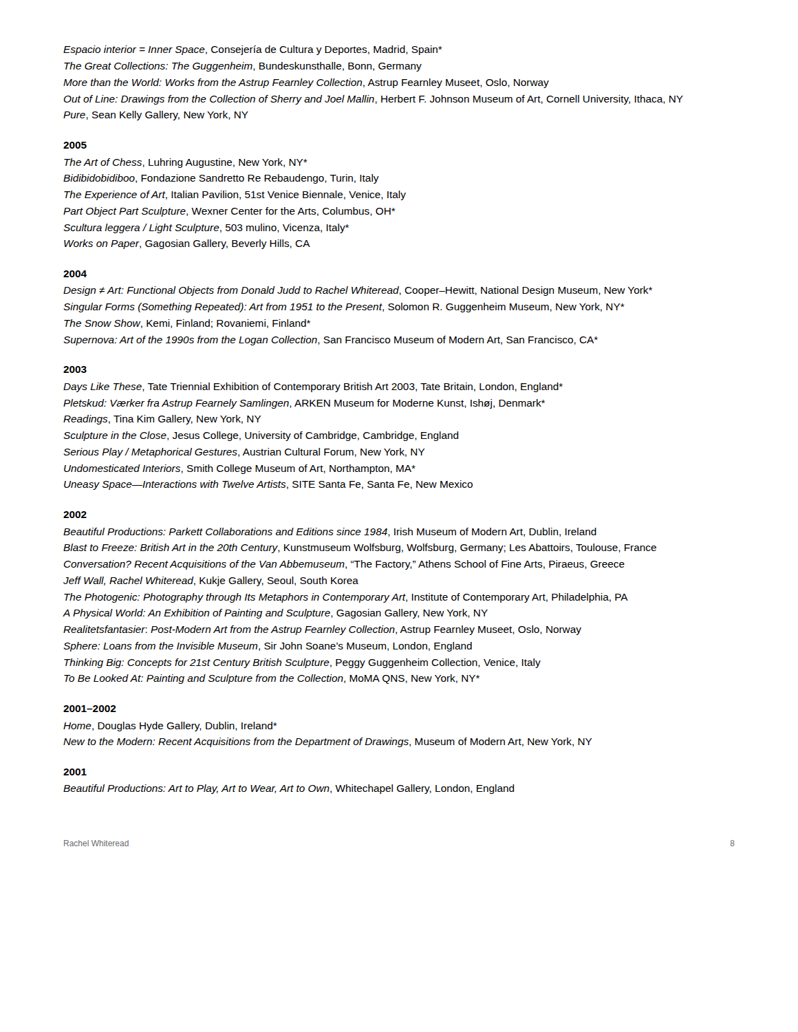Espacio interior = Inner Space, Consejería de Cultura y Deportes, Madrid, Spain*
The Great Collections: The Guggenheim, Bundeskunsthalle, Bonn, Germany
More than the World: Works from the Astrup Fearnley Collection, Astrup Fearnley Museet, Oslo, Norway
Out of Line: Drawings from the Collection of Sherry and Joel Mallin, Herbert F. Johnson Museum of Art, Cornell University, Ithaca, NY
Pure, Sean Kelly Gallery, New York, NY
2005
The Art of Chess, Luhring Augustine, New York, NY*
Bidibidobidiboo, Fondazione Sandretto Re Rebaudengo, Turin, Italy
The Experience of Art, Italian Pavilion, 51st Venice Biennale, Venice, Italy
Part Object Part Sculpture, Wexner Center for the Arts, Columbus, OH*
Scultura leggera / Light Sculpture, 503 mulino, Vicenza, Italy*
Works on Paper, Gagosian Gallery, Beverly Hills, CA
2004
Design ≠ Art: Functional Objects from Donald Judd to Rachel Whiteread, Cooper–Hewitt, National Design Museum, New York*
Singular Forms (Something Repeated): Art from 1951 to the Present, Solomon R. Guggenheim Museum, New York, NY*
The Snow Show, Kemi, Finland; Rovaniemi, Finland*
Supernova: Art of the 1990s from the Logan Collection, San Francisco Museum of Modern Art, San Francisco, CA*
2003
Days Like These, Tate Triennial Exhibition of Contemporary British Art 2003, Tate Britain, London, England*
Pletskud: Værker fra Astrup Fearnely Samlingen, ARKEN Museum for Moderne Kunst, Ishøj, Denmark*
Readings, Tina Kim Gallery, New York, NY
Sculpture in the Close, Jesus College, University of Cambridge, Cambridge, England
Serious Play / Metaphorical Gestures, Austrian Cultural Forum, New York, NY
Undomesticated Interiors, Smith College Museum of Art, Northampton, MA*
Uneasy Space—Interactions with Twelve Artists, SITE Santa Fe, Santa Fe, New Mexico
2002
Beautiful Productions: Parkett Collaborations and Editions since 1984, Irish Museum of Modern Art, Dublin, Ireland
Blast to Freeze: British Art in the 20th Century, Kunstmuseum Wolfsburg, Wolfsburg, Germany; Les Abattoirs, Toulouse, France
Conversation? Recent Acquisitions of the Van Abbemuseum, “The Factory,” Athens School of Fine Arts, Piraeus, Greece
Jeff Wall, Rachel Whiteread, Kukje Gallery, Seoul, South Korea
The Photogenic: Photography through Its Metaphors in Contemporary Art, Institute of Contemporary Art, Philadelphia, PA
A Physical World: An Exhibition of Painting and Sculpture, Gagosian Gallery, New York, NY
Realitetsfantasier: Post-Modern Art from the Astrup Fearnley Collection, Astrup Fearnley Museet, Oslo, Norway
Sphere: Loans from the Invisible Museum, Sir John Soane’s Museum, London, England
Thinking Big: Concepts for 21st Century British Sculpture, Peggy Guggenheim Collection, Venice, Italy
To Be Looked At: Painting and Sculpture from the Collection, MoMA QNS, New York, NY*
2001–2002
Home, Douglas Hyde Gallery, Dublin, Ireland*
New to the Modern: Recent Acquisitions from the Department of Drawings, Museum of Modern Art, New York, NY
2001
Beautiful Productions: Art to Play, Art to Wear, Art to Own, Whitechapel Gallery, London, England
Rachel Whiteread 8